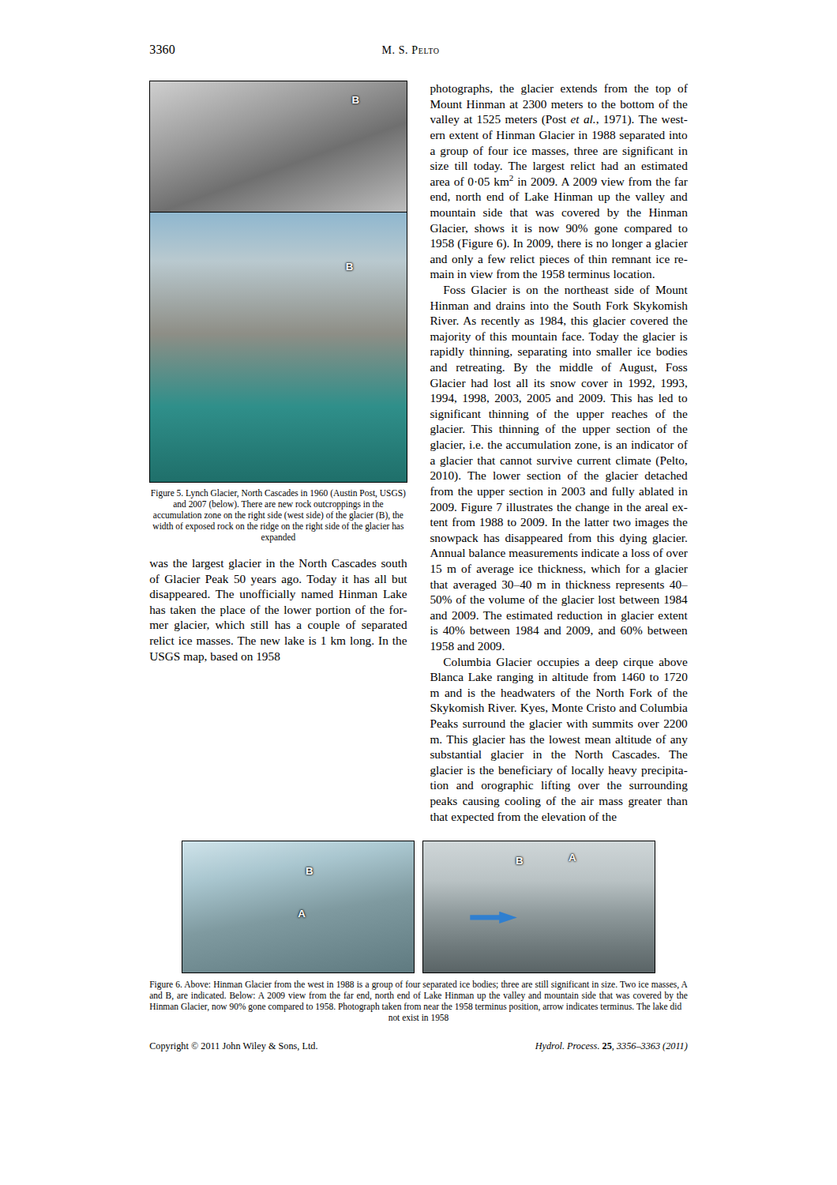3360
M. S. Pelto
B
B
Figure 5. Lynch Glacier, North Cascades in 1960 (Austin Post, USGS) and 2007 (below). There are new rock outcroppings in the accumulation zone on the right side (west side) of the glacier (B), the width of exposed rock on the ridge on the right side of the glacier has expanded
was the largest glacier in the North Cascades south of Glacier Peak 50 years ago. Today it has all but disappeared. The unofficially named Hinman Lake has taken the place of the lower portion of the former glacier, which still has a couple of separated relict ice masses. The new lake is 1 km long. In the USGS map, based on 1958
photographs, the glacier extends from the top of Mount Hinman at 2300 meters to the bottom of the valley at 1525 meters (Post et al., 1971). The western extent of Hinman Glacier in 1988 separated into a group of four ice masses, three are significant in size till today. The largest relict had an estimated area of 0·05 km2 in 2009. A 2009 view from the far end, north end of Lake Hinman up the valley and mountain side that was covered by the Hinman Glacier, shows it is now 90% gone compared to 1958 (Figure 6). In 2009, there is no longer a glacier and only a few relict pieces of thin remnant ice remain in view from the 1958 terminus location.
Foss Glacier is on the northeast side of Mount Hinman and drains into the South Fork Skykomish River. As recently as 1984, this glacier covered the majority of this mountain face. Today the glacier is rapidly thinning, separating into smaller ice bodies and retreating. By the middle of August, Foss Glacier had lost all its snow cover in 1992, 1993, 1994, 1998, 2003, 2005 and 2009. This has led to significant thinning of the upper reaches of the glacier. This thinning of the upper section of the glacier, i.e. the accumulation zone, is an indicator of a glacier that cannot survive current climate (Pelto, 2010). The lower section of the glacier detached from the upper section in 2003 and fully ablated in 2009. Figure 7 illustrates the change in the areal extent from 1988 to 2009. In the latter two images the snowpack has disappeared from this dying glacier. Annual balance measurements indicate a loss of over 15 m of average ice thickness, which for a glacier that averaged 30–40 m in thickness represents 40–50% of the volume of the glacier lost between 1984 and 2009. The estimated reduction in glacier extent is 40% between 1984 and 2009, and 60% between 1958 and 2009.
Columbia Glacier occupies a deep cirque above Blanca Lake ranging in altitude from 1460 to 1720 m and is the headwaters of the North Fork of the Skykomish River. Kyes, Monte Cristo and Columbia Peaks surround the glacier with summits over 2200 m. This glacier has the lowest mean altitude of any substantial glacier in the North Cascades. The glacier is the beneficiary of locally heavy precipitation and orographic lifting over the surrounding peaks causing cooling of the air mass greater than that expected from the elevation of the
B A
B A
Figure 6. Above: Hinman Glacier from the west in 1988 is a group of four separated ice bodies; three are still significant in size. Two ice masses, A and B, are indicated. Below: A 2009 view from the far end, north end of Lake Hinman up the valley and mountain side that was covered by the Hinman Glacier, now 90% gone compared to 1958. Photograph taken from near the 1958 terminus position, arrow indicates terminus. The lake did not exist in 1958
Copyright © 2011 John Wiley & Sons, Ltd.
Hydrol. Process. 25, 3356–3363 (2011)